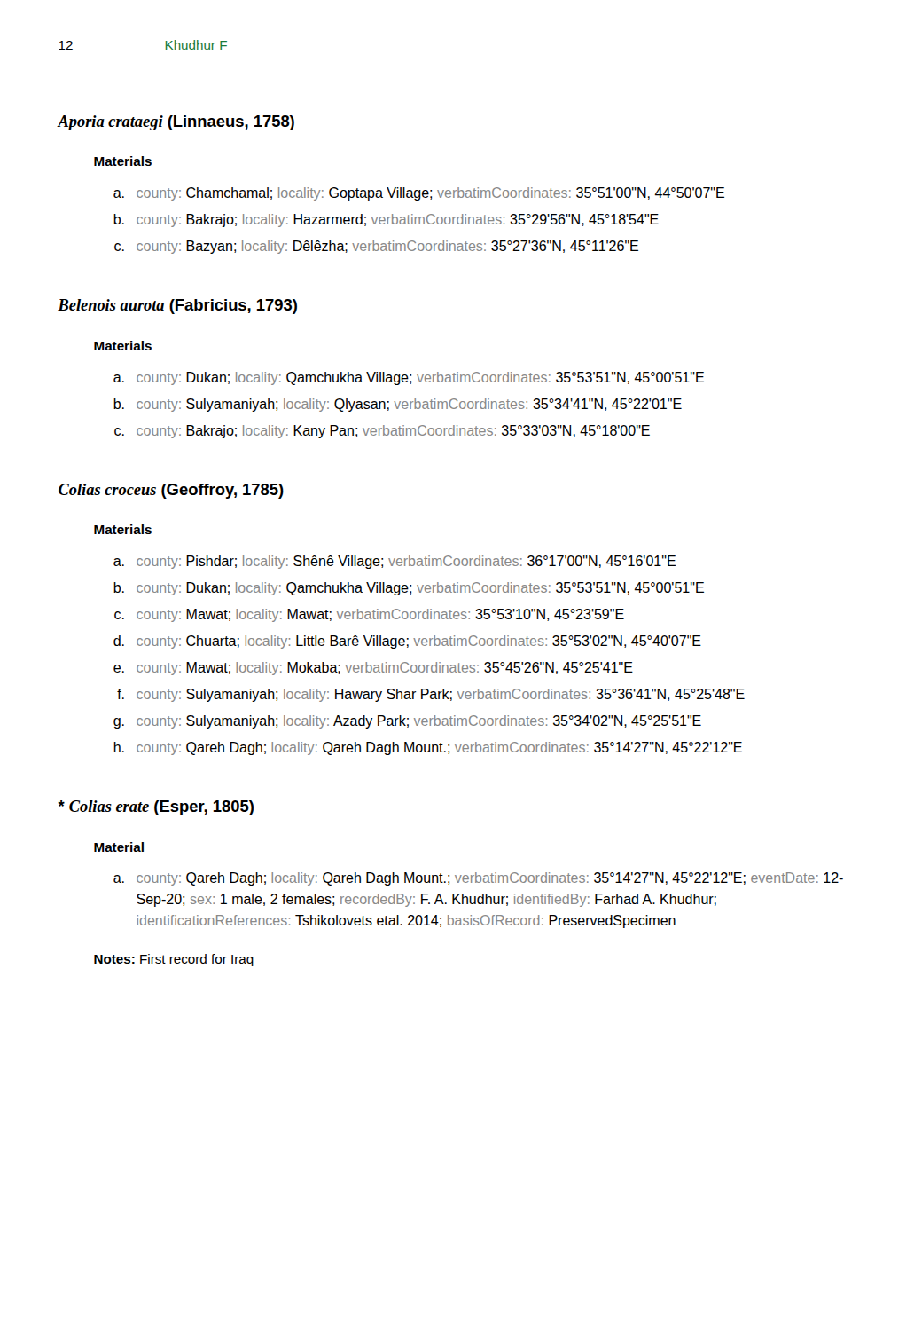12 Khudhur F
Aporia crataegi (Linnaeus, 1758)
Materials
county: Chamchamal; locality: Goptapa Village; verbatimCoordinates: 35°51'00"N, 44°50'07"E
county: Bakrajo; locality: Hazarmerd; verbatimCoordinates: 35°29'56"N, 45°18'54"E
county: Bazyan; locality: Dêlêzha; verbatimCoordinates: 35°27'36"N, 45°11'26"E
Belenois aurota (Fabricius, 1793)
Materials
county: Dukan; locality: Qamchukha Village; verbatimCoordinates: 35°53'51"N, 45°00'51"E
county: Sulyamaniyah; locality: Qlyasan; verbatimCoordinates: 35°34'41"N, 45°22'01"E
county: Bakrajo; locality: Kany Pan; verbatimCoordinates: 35°33'03"N, 45°18'00"E
Colias croceus (Geoffroy, 1785)
Materials
county: Pishdar; locality: Shênê Village; verbatimCoordinates: 36°17'00"N, 45°16'01"E
county: Dukan; locality: Qamchukha Village; verbatimCoordinates: 35°53'51"N, 45°00'51"E
county: Mawat; locality: Mawat; verbatimCoordinates: 35°53'10"N, 45°23'59"E
county: Chuarta; locality: Little Barê Village; verbatimCoordinates: 35°53'02"N, 45°40'07"E
county: Mawat; locality: Mokaba; verbatimCoordinates: 35°45'26"N, 45°25'41"E
county: Sulyamaniyah; locality: Hawary Shar Park; verbatimCoordinates: 35°36'41"N, 45°25'48"E
county: Sulyamaniyah; locality: Azady Park; verbatimCoordinates: 35°34'02"N, 45°25'51"E
county: Qareh Dagh; locality: Qareh Dagh Mount.; verbatimCoordinates: 35°14'27"N, 45°22'12"E
* Colias erate (Esper, 1805)
Material
county: Qareh Dagh; locality: Qareh Dagh Mount.; verbatimCoordinates: 35°14'27"N, 45°22'12"E; eventDate: 12-Sep-20; sex: 1 male, 2 females; recordedBy: F. A. Khudhur; identifiedBy: Farhad A. Khudhur; identificationReferences: Tshikolovets etal. 2014; basisOfRecord: PreservedSpecimen
Notes: First record for Iraq